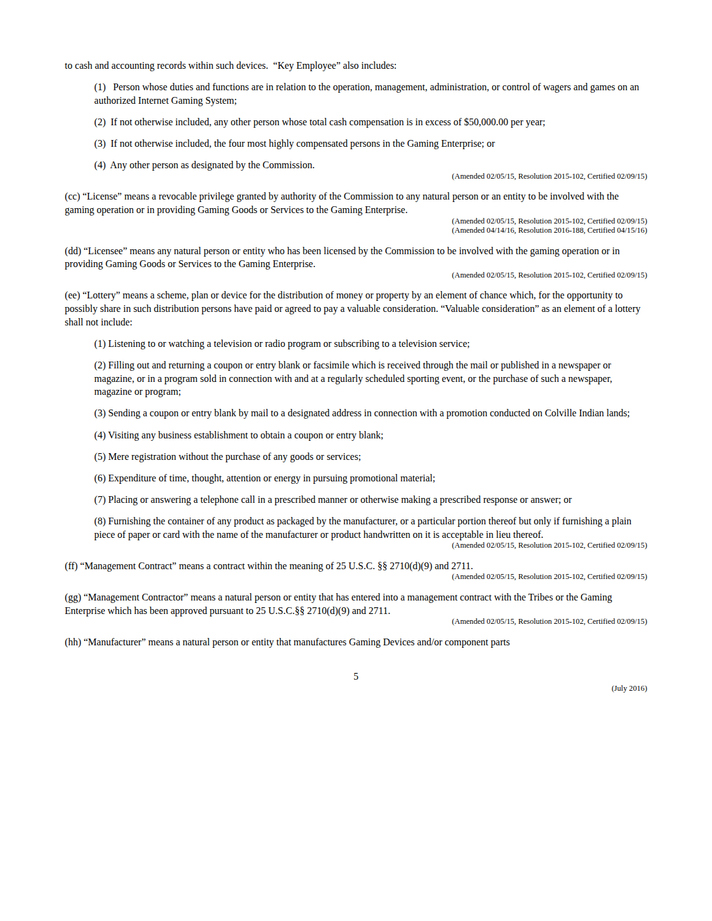to cash and accounting records within such devices. “Key Employee” also includes:
(1) Person whose duties and functions are in relation to the operation, management, administration, or control of wagers and games on an authorized Internet Gaming System;
(2) If not otherwise included, any other person whose total cash compensation is in excess of $50,000.00 per year;
(3) If not otherwise included, the four most highly compensated persons in the Gaming Enterprise; or
(4) Any other person as designated by the Commission.
(Amended 02/05/15, Resolution 2015-102, Certified 02/09/15)
(cc) “License” means a revocable privilege granted by authority of the Commission to any natural person or an entity to be involved with the gaming operation or in providing Gaming Goods or Services to the Gaming Enterprise.
(Amended 02/05/15, Resolution 2015-102, Certified 02/09/15)
(Amended 04/14/16, Resolution 2016-188, Certified 04/15/16)
(dd) “Licensee” means any natural person or entity who has been licensed by the Commission to be involved with the gaming operation or in providing Gaming Goods or Services to the Gaming Enterprise.
(Amended 02/05/15, Resolution 2015-102, Certified 02/09/15)
(ee) “Lottery” means a scheme, plan or device for the distribution of money or property by an element of chance which, for the opportunity to possibly share in such distribution persons have paid or agreed to pay a valuable consideration. “Valuable consideration” as an element of a lottery shall not include:
(1) Listening to or watching a television or radio program or subscribing to a television service;
(2) Filling out and returning a coupon or entry blank or facsimile which is received through the mail or published in a newspaper or magazine, or in a program sold in connection with and at a regularly scheduled sporting event, or the purchase of such a newspaper, magazine or program;
(3) Sending a coupon or entry blank by mail to a designated address in connection with a promotion conducted on Colville Indian lands;
(4) Visiting any business establishment to obtain a coupon or entry blank;
(5) Mere registration without the purchase of any goods or services;
(6) Expenditure of time, thought, attention or energy in pursuing promotional material;
(7) Placing or answering a telephone call in a prescribed manner or otherwise making a prescribed response or answer; or
(8) Furnishing the container of any product as packaged by the manufacturer, or a particular portion thereof but only if furnishing a plain piece of paper or card with the name of the manufacturer or product handwritten on it is acceptable in lieu thereof.
(Amended 02/05/15, Resolution 2015-102, Certified 02/09/15)
(ff) “Management Contract” means a contract within the meaning of 25 U.S.C. §§ 2710(d)(9) and 2711.
(Amended 02/05/15, Resolution 2015-102, Certified 02/09/15)
(gg) “Management Contractor” means a natural person or entity that has entered into a management contract with the Tribes or the Gaming Enterprise which has been approved pursuant to 25 U.S.C.§§ 2710(d)(9) and 2711.
(Amended 02/05/15, Resolution 2015-102, Certified 02/09/15)
(hh) “Manufacturer” means a natural person or entity that manufactures Gaming Devices and/or component parts
5
(July 2016)